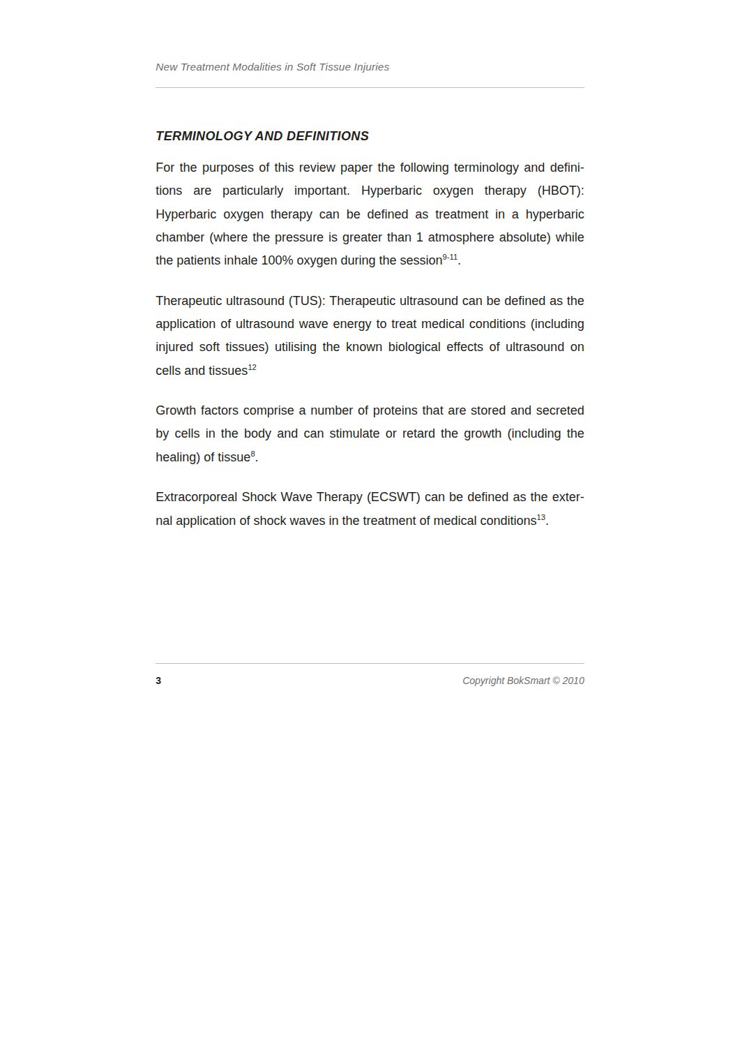New Treatment Modalities in Soft Tissue Injuries
TERMINOLOGY AND DEFINITIONS
For the purposes of this review paper the following terminology and definitions are particularly important. Hyperbaric oxygen therapy (HBOT): Hyperbaric oxygen therapy can be defined as treatment in a hyperbaric chamber (where the pressure is greater than 1 atmosphere absolute) while the patients inhale 100% oxygen during the session9-11.
Therapeutic ultrasound (TUS): Therapeutic ultrasound can be defined as the application of ultrasound wave energy to treat medical conditions (including injured soft tissues) utilising the known biological effects of ultrasound on cells and tissues12
Growth factors comprise a number of proteins that are stored and secreted by cells in the body and can stimulate or retard the growth (including the healing) of tissue8.
Extracorporeal Shock Wave Therapy (ECSWT) can be defined as the external application of shock waves in the treatment of medical conditions13.
3 Copyright BokSmart © 2010